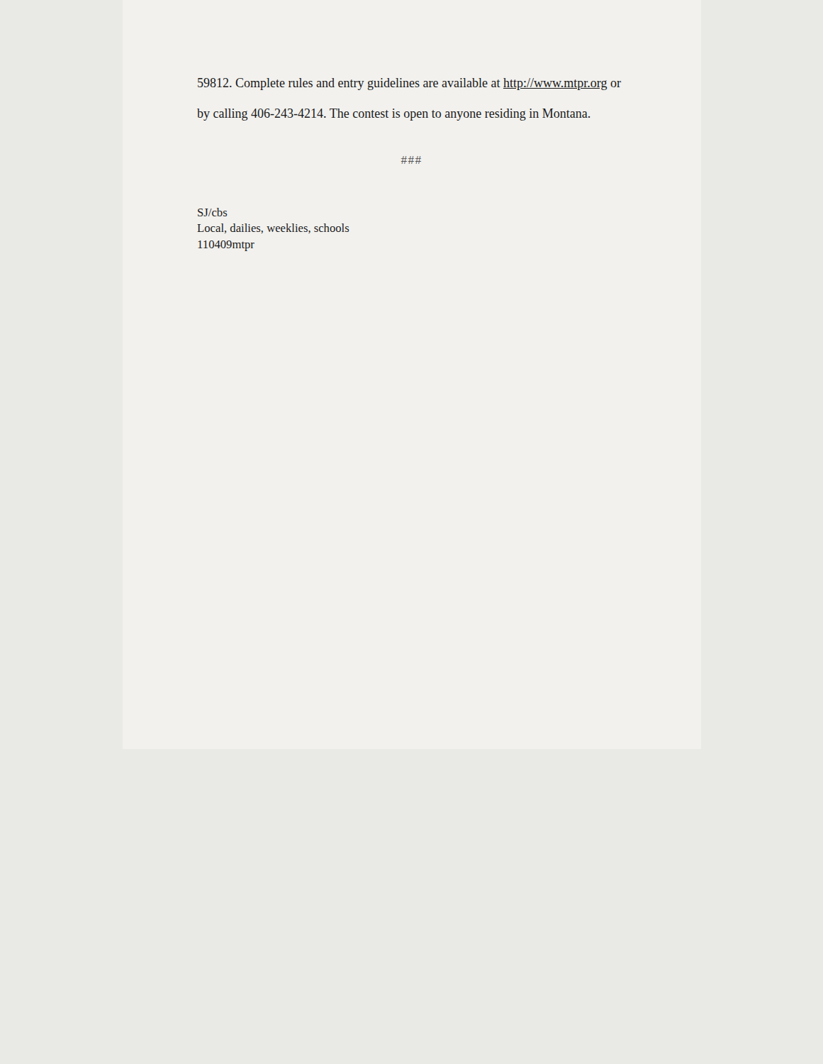59812. Complete rules and entry guidelines are available at http://www.mtpr.org or by calling 406-243-4214. The contest is open to anyone residing in Montana.
###
SJ/cbs
Local, dailies, weeklies, schools
110409mtpr